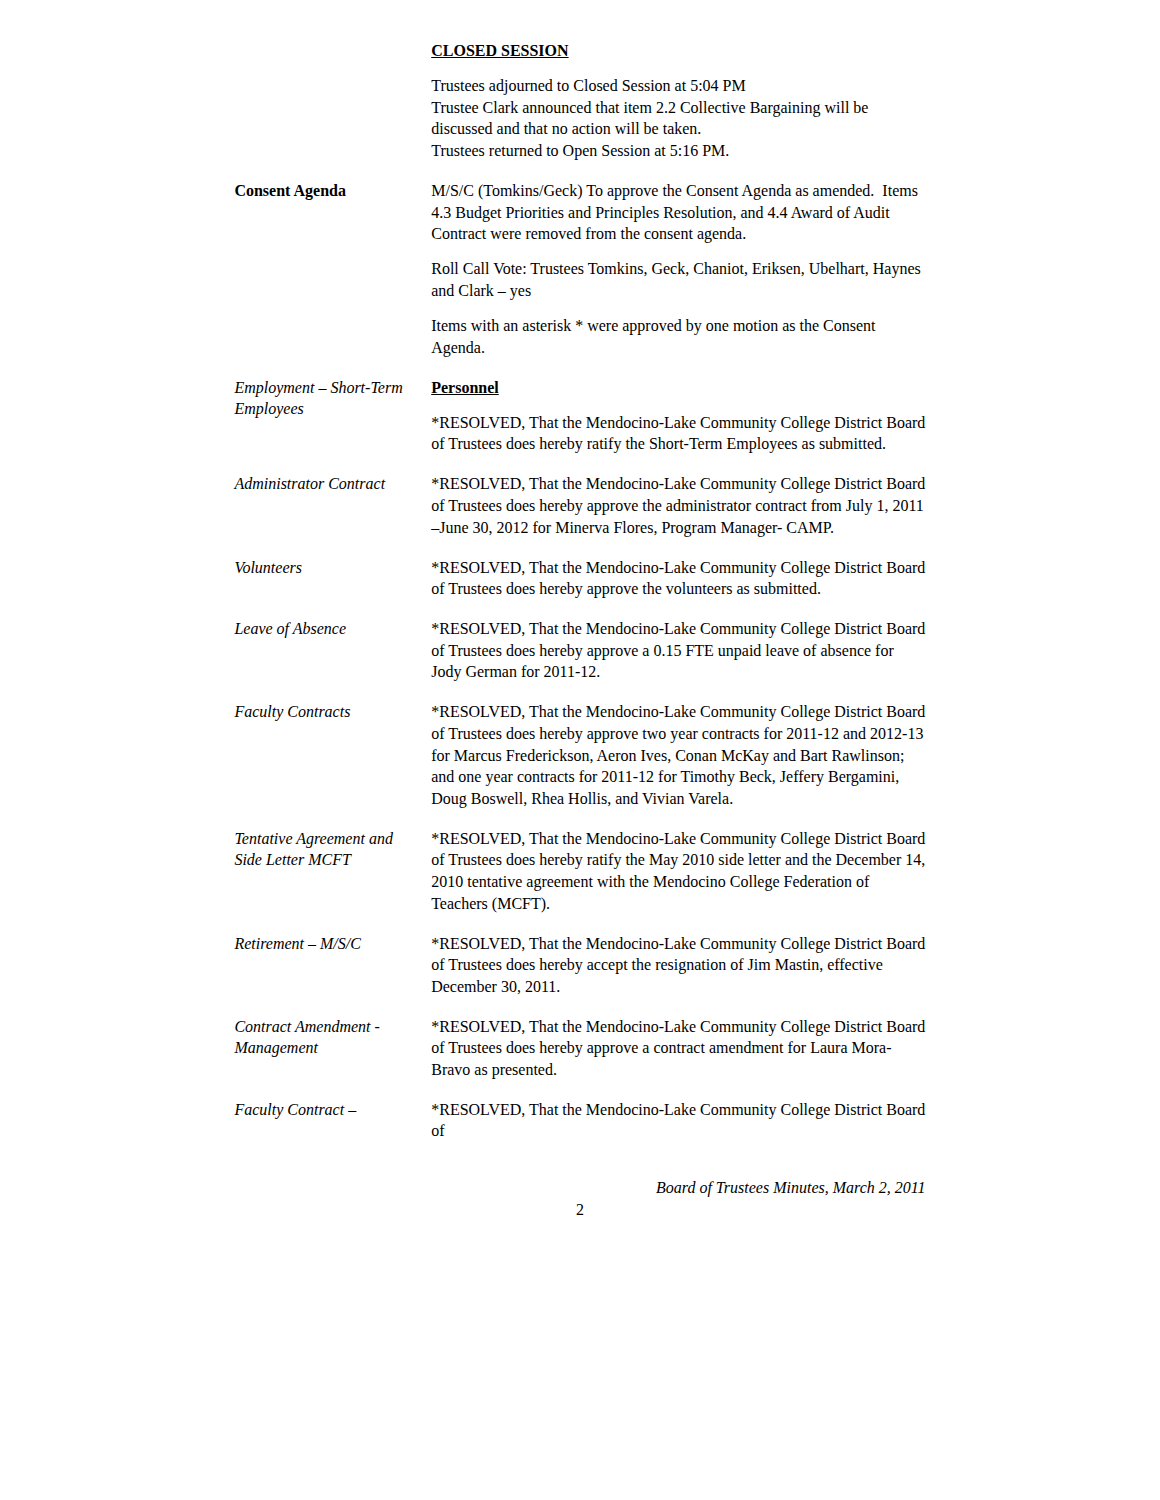CLOSED SESSION
Trustees adjourned to Closed Session at 5:04 PM
Trustee Clark announced that item 2.2 Collective Bargaining will be discussed and that no action will be taken.
Trustees returned to Open Session at 5:16 PM.
Consent Agenda
M/S/C (Tomkins/Geck) To approve the Consent Agenda as amended. Items 4.3 Budget Priorities and Principles Resolution, and 4.4 Award of Audit Contract were removed from the consent agenda.
Roll Call Vote: Trustees Tomkins, Geck, Chaniot, Eriksen, Ubelhart, Haynes and Clark – yes
Items with an asterisk * were approved by one motion as the Consent Agenda.
Employment – Short-Term Employees
Personnel
*RESOLVED, That the Mendocino-Lake Community College District Board of Trustees does hereby ratify the Short-Term Employees as submitted.
Administrator Contract
*RESOLVED, That the Mendocino-Lake Community College District Board of Trustees does hereby approve the administrator contract from July 1, 2011 –June 30, 2012 for Minerva Flores, Program Manager- CAMP.
Volunteers
*RESOLVED, That the Mendocino-Lake Community College District Board of Trustees does hereby approve the volunteers as submitted.
Leave of Absence
*RESOLVED, That the Mendocino-Lake Community College District Board of Trustees does hereby approve a 0.15 FTE unpaid leave of absence for Jody German for 2011-12.
Faculty Contracts
*RESOLVED, That the Mendocino-Lake Community College District Board of Trustees does hereby approve two year contracts for 2011-12 and 2012-13 for Marcus Frederickson, Aeron Ives, Conan McKay and Bart Rawlinson; and one year contracts for 2011-12 for Timothy Beck, Jeffery Bergamini, Doug Boswell, Rhea Hollis, and Vivian Varela.
Tentative Agreement and Side Letter MCFT
*RESOLVED, That the Mendocino-Lake Community College District Board of Trustees does hereby ratify the May 2010 side letter and the December 14, 2010 tentative agreement with the Mendocino College Federation of Teachers (MCFT).
Retirement – M/S/C
*RESOLVED, That the Mendocino-Lake Community College District Board of Trustees does hereby accept the resignation of Jim Mastin, effective December 30, 2011.
Contract Amendment - Management
*RESOLVED, That the Mendocino-Lake Community College District Board of Trustees does hereby approve a contract amendment for Laura Mora-Bravo as presented.
Faculty Contract –
*RESOLVED, That the Mendocino-Lake Community College District Board of
Board of Trustees Minutes, March 2, 2011
2